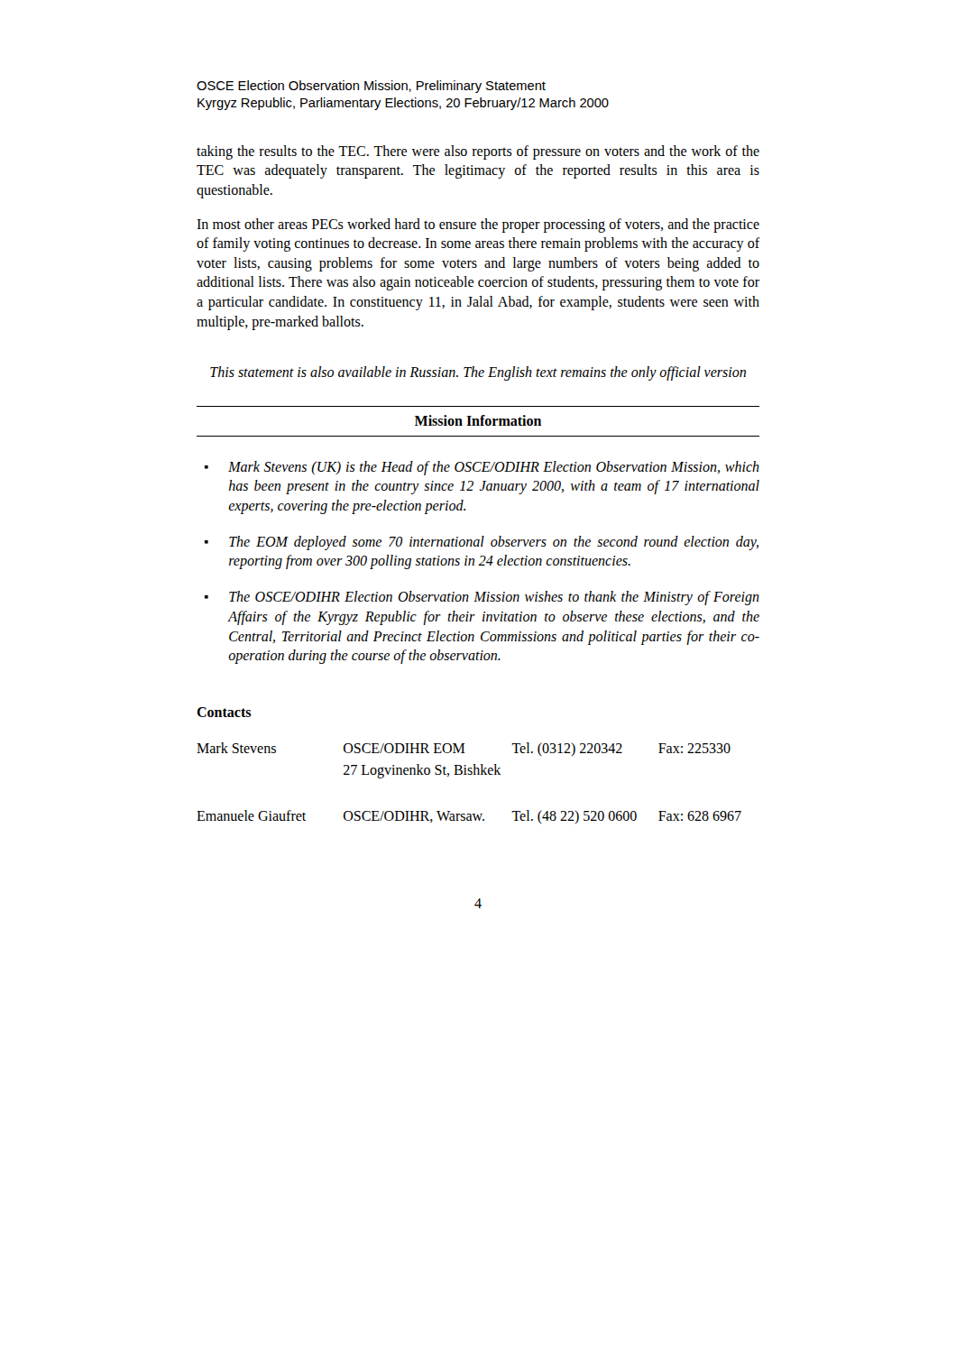OSCE Election Observation Mission, Preliminary Statement
Kyrgyz Republic, Parliamentary Elections, 20 February/12 March 2000
taking the results to the TEC. There were also reports of pressure on voters and the work of the TEC was adequately transparent. The legitimacy of the reported results in this area is questionable.
In most other areas PECs worked hard to ensure the proper processing of voters, and the practice of family voting continues to decrease. In some areas there remain problems with the accuracy of voter lists, causing problems for some voters and large numbers of voters being added to additional lists. There was also again noticeable coercion of students, pressuring them to vote for a particular candidate. In constituency 11, in Jalal Abad, for example, students were seen with multiple, pre-marked ballots.
This statement is also available in Russian. The English text remains the only official version
Mission Information
Mark Stevens (UK) is the Head of the OSCE/ODIHR Election Observation Mission, which has been present in the country since 12 January 2000, with a team of 17 international experts, covering the pre-election period.
The EOM deployed some 70 international observers on the second round election day, reporting from over 300 polling stations in 24 election constituencies.
The OSCE/ODIHR Election Observation Mission wishes to thank the Ministry of Foreign Affairs of the Kyrgyz Republic for their invitation to observe these elections, and the Central, Territorial and Precinct Election Commissions and political parties for their co-operation during the course of the observation.
Contacts
| Mark Stevens | OSCE/ODIHR EOM | Tel. (0312) 220342 | Fax: 225330 |
| | 27 Logvinenko St, Bishkek | | |
| Emanuele Giaufret | OSCE/ODIHR, Warsaw. | Tel. (48 22) 520 0600 | Fax: 628 6967 |
4